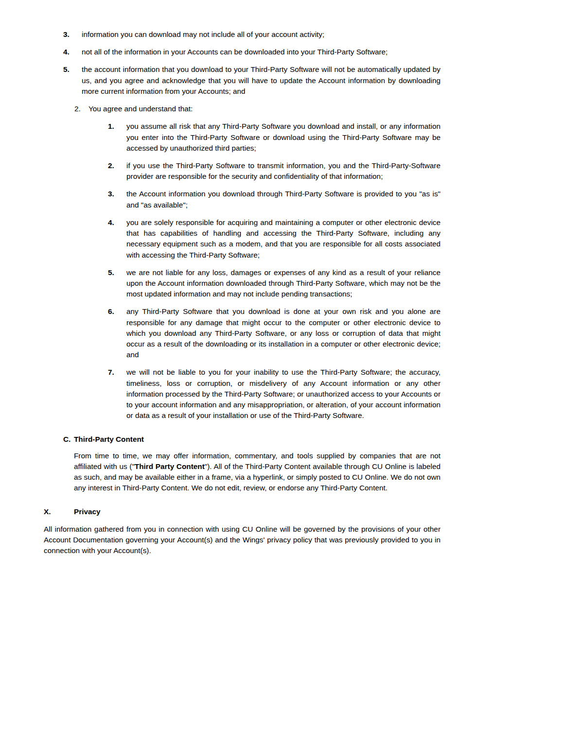information you can download may not include all of your account activity;
not all of the information in your Accounts can be downloaded into your Third-Party Software;
the account information that you download to your Third-Party Software will not be automatically updated by us, and you agree and acknowledge that you will have to update the Account information by downloading more current information from your Accounts; and
You agree and understand that:
you assume all risk that any Third-Party Software you download and install, or any information you enter into the Third-Party Software or download using the Third-Party Software may be accessed by unauthorized third parties;
if you use the Third-Party Software to transmit information, you and the Third-Party-Software provider are responsible for the security and confidentiality of that information;
the Account information you download through Third-Party Software is provided to you "as is" and "as available";
you are solely responsible for acquiring and maintaining a computer or other electronic device that has capabilities of handling and accessing the Third-Party Software, including any necessary equipment such as a modem, and that you are responsible for all costs associated with accessing the Third-Party Software;
we are not liable for any loss, damages or expenses of any kind as a result of your reliance upon the Account information downloaded through Third-Party Software, which may not be the most updated information and may not include pending transactions;
any Third-Party Software that you download is done at your own risk and you alone are responsible for any damage that might occur to the computer or other electronic device to which you download any Third-Party Software, or any loss or corruption of data that might occur as a result of the downloading or its installation in a computer or other electronic device; and
we will not be liable to you for your inability to use the Third-Party Software; the accuracy, timeliness, loss or corruption, or misdelivery of any Account information or any other information processed by the Third-Party Software; or unauthorized access to your Accounts or to your account information and any misappropriation, or alteration, of your account information or data as a result of your installation or use of the Third-Party Software.
C. Third-Party Content
From time to time, we may offer information, commentary, and tools supplied by companies that are not affiliated with us ("Third Party Content"). All of the Third-Party Content available through CU Online is labeled as such, and may be available either in a frame, via a hyperlink, or simply posted to CU Online. We do not own any interest in Third-Party Content. We do not edit, review, or endorse any Third-Party Content.
X. Privacy
All information gathered from you in connection with using CU Online will be governed by the provisions of your other Account Documentation governing your Account(s) and the Wings' privacy policy that was previously provided to you in connection with your Account(s).